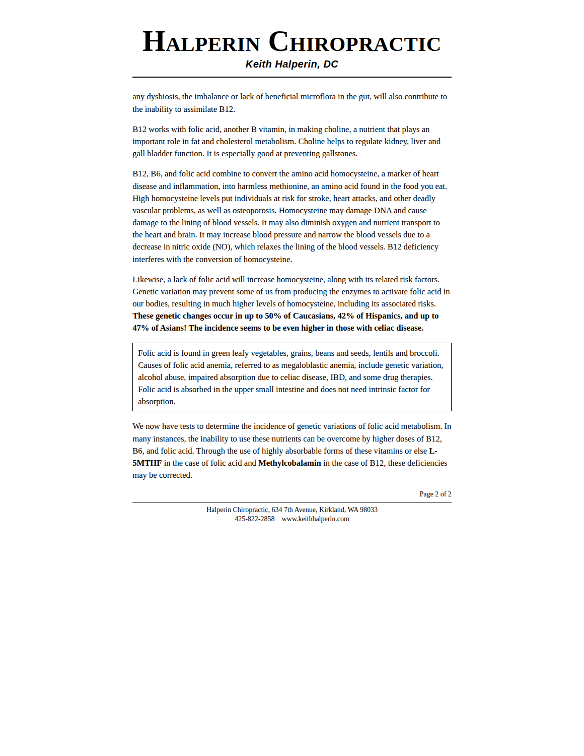Halperin Chiropractic
Keith Halperin, DC
any dysbiosis, the imbalance or lack of beneficial microflora in the gut, will also contribute to the inability to assimilate B12.
B12 works with folic acid, another B vitamin, in making choline, a nutrient that plays an important role in fat and cholesterol metabolism. Choline helps to regulate kidney, liver and gall bladder function. It is especially good at preventing gallstones.
B12, B6, and folic acid combine to convert the amino acid homocysteine, a marker of heart disease and inflammation, into harmless methionine, an amino acid found in the food you eat. High homocysteine levels put individuals at risk for stroke, heart attacks, and other deadly vascular problems, as well as osteoporosis. Homocysteine may damage DNA and cause damage to the lining of blood vessels. It may also diminish oxygen and nutrient transport to the heart and brain. It may increase blood pressure and narrow the blood vessels due to a decrease in nitric oxide (NO), which relaxes the lining of the blood vessels. B12 deficiency interferes with the conversion of homocysteine.
Likewise, a lack of folic acid will increase homocysteine, along with its related risk factors. Genetic variation may prevent some of us from producing the enzymes to activate folic acid in our bodies, resulting in much higher levels of homocysteine, including its associated risks. These genetic changes occur in up to 50% of Caucasians, 42% of Hispanics, and up to 47% of Asians! The incidence seems to be even higher in those with celiac disease.
Folic acid is found in green leafy vegetables, grains, beans and seeds, lentils and broccoli. Causes of folic acid anemia, referred to as megaloblastic anemia, include genetic variation, alcohol abuse, impaired absorption due to celiac disease, IBD, and some drug therapies. Folic acid is absorbed in the upper small intestine and does not need intrinsic factor for absorption.
We now have tests to determine the incidence of genetic variations of folic acid metabolism. In many instances, the inability to use these nutrients can be overcome by higher doses of B12, B6, and folic acid. Through the use of highly absorbable forms of these vitamins or else L-5MTHF in the case of folic acid and Methylcobalamin in the case of B12, these deficiencies may be corrected.
Page 2 of 2
Halperin Chiropractic, 634 7th Avenue, Kirkland, WA 98033
425-822-2858 www.keithhalperin.com